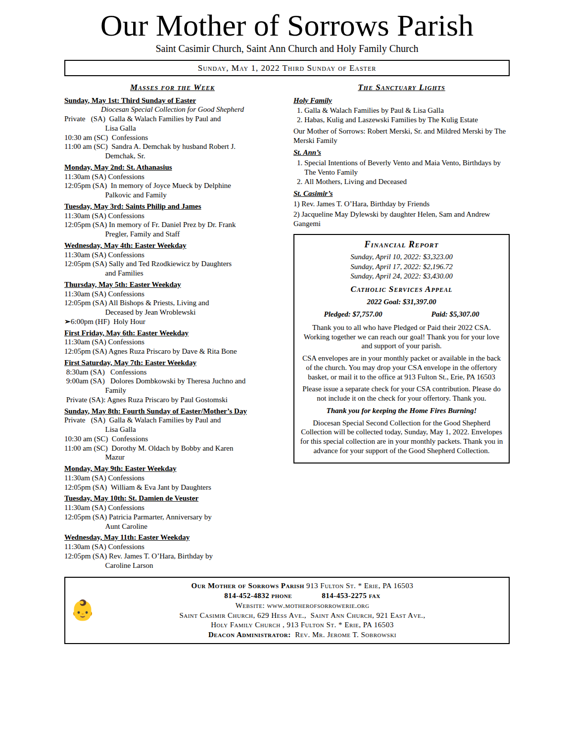Our Mother of Sorrows Parish
Saint Casimir Church, Saint Ann Church and Holy Family Church
Sunday, May 1, 2022 Third Sunday of Easter
Masses for the Week
Sunday, May 1st: Third Sunday of Easter
Diocesan Special Collection for Good Shepherd
Private (SA) Galla & Walach Families by Paul and Lisa Galla
10:30 am (SC) Confessions
11:00 am (SC) Sandra A. Demchak by husband Robert J. Demchak, Sr.
Monday, May 2nd: St. Athanasius
11:30am (SA) Confessions
12:05pm (SA) In memory of Joyce Mueck by Delphine Palkovic and Family
Tuesday, May 3rd: Saints Philip and James
11:30am (SA) Confessions
12:05pm (SA) In memory of Fr. Daniel Prez by Dr. Frank Pregler, Family and Staff
Wednesday, May 4th: Easter Weekday
11:30am (SA) Confessions
12:05pm (SA) Sally and Ted Rzodkiewicz by Daughters and Families
Thursday, May 5th: Easter Weekday
11:30am (SA) Confessions
12:05pm (SA) All Bishops & Priests, Living and Deceased by Jean Wroblewski
➢6:00pm (HF) Holy Hour
First Friday, May 6th: Easter Weekday
11:30am (SA) Confessions
12:05pm (SA) Agnes Ruza Priscaro by Dave & Rita Bone
First Saturday, May 7th: Easter Weekday
8:30am (SA) Confessions
9:00am (SA) Dolores Dombkowski by Theresa Juchno and Family
Private (SA): Agnes Ruza Priscaro by Paul Gostomski
Sunday, May 8th: Fourth Sunday of Easter/Mother’s Day
Private (SA) Galla & Walach Families by Paul and Lisa Galla
10:30 am (SC) Confessions
11:00 am (SC) Dorothy M. Oldach by Bobby and Karen Mazur
Monday, May 9th: Easter Weekday
11:30am (SA) Confessions
12:05pm (SA) William & Eva Jant by Daughters
Tuesday, May 10th: St. Damien de Veuster
11:30am (SA) Confessions
12:05pm (SA) Patricia Parmarter, Anniversary by Aunt Caroline
Wednesday, May 11th: Easter Weekday
11:30am (SA) Confessions
12:05pm (SA) Rev. James T. O’Hara, Birthday by Caroline Larson
The Sanctuary Lights
Holy Family
Galla & Walach Families by Paul & Lisa Galla
Habas, Kulig and Laszewski Families by The Kulig Estate
Our Mother of Sorrows: Robert Merski, Sr. and Mildred Merski by The Merski Family
St. Ann’s
Special Intentions of Beverly Vento and Maia Vento, Birthdays by The Vento Family
All Mothers, Living and Deceased
St. Casimir’s
1) Rev. James T. O’Hara, Birthday by Friends
2) Jacqueline May Dylewski by daughter Helen, Sam and Andrew Gangemi
Financial Report
Sunday, April 10, 2022: $3,323.00
Sunday, April 17, 2022: $2,196.72
Sunday, April 24, 2022: $3,430.00
Catholic Services Appeal
2022 Goal: $31,397.00
Pledged: $7,757.00 Paid: $5,307.00
Thank you to all who have Pledged or Paid their 2022 CSA. Working together we can reach our goal! Thank you for your love and support of your parish.
CSA envelopes are in your monthly packet or available in the back of the church. You may drop your CSA envelope in the offertory basket, or mail it to the office at 913 Fulton St., Erie, PA 16503
Please issue a separate check for your CSA contribution. Please do not include it on the check for your offertory. Thank you.
Thank you for keeping the Home Fires Burning!
Diocesan Special Second Collection for the Good Shepherd Collection will be collected today, Sunday, May 1, 2022. Envelopes for this special collection are in your monthly packets. Thank you in advance for your support of the Good Shepherd Collection.
👶
Our Mother of Sorrows Parish 913 Fulton St. * Erie, PA 16503
814-452-4832 phone 814-453-2275 fax
Website: www.motherofsorrowerie.org
Saint Casimir Church, 629 Hess Ave., Saint Ann Church, 921 East Ave.,
Holy Family Church , 913 Fulton St. * Erie, PA 16503
Deacon Administrator: Rev. Mr. Jerome T. Sobrowski